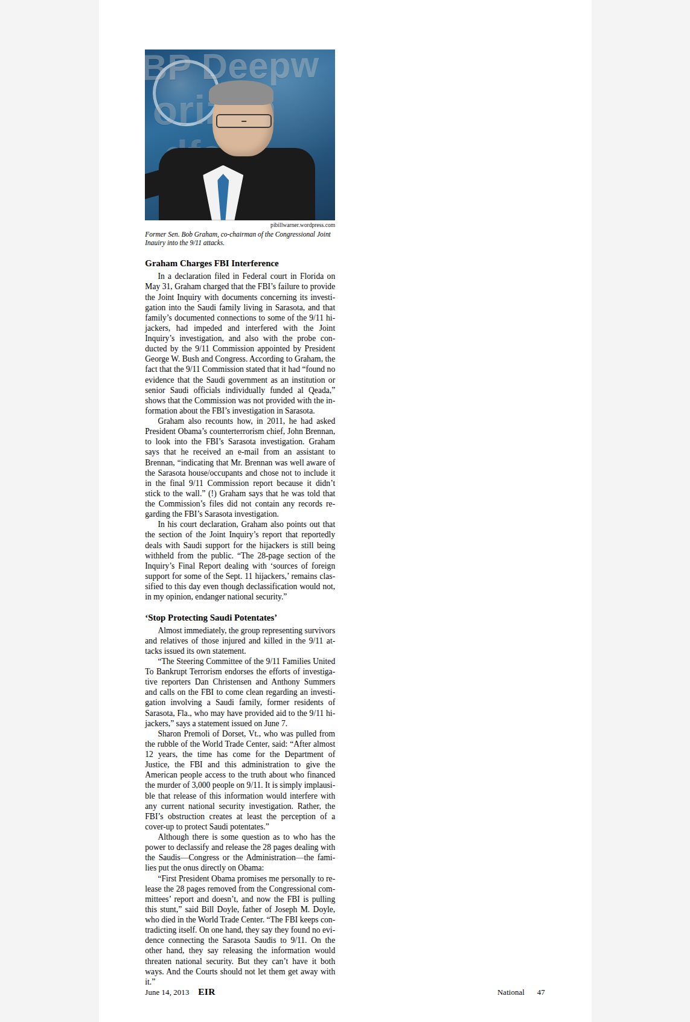BP Deepw
orizon
dfsh
pibillwarner.wordpress.com
Former Sen. Bob Graham, co-chairman of the Congressional Joint Inauiry into the 9/11 attacks.
Graham Charges FBI Interference
In a declaration filed in Federal court in Florida on May 31, Graham charged that the FBI’s failure to provide the Joint Inquiry with documents concerning its investigation into the Saudi family living in Sarasota, and that family’s documented connections to some of the 9/11 hijackers, had impeded and interfered with the Joint Inquiry’s investigation, and also with the probe conducted by the 9/11 Commission appointed by President George W. Bush and Congress. According to Graham, the fact that the 9/11 Commission stated that it had “found no evidence that the Saudi government as an institution or senior Saudi officials individually funded al Qeada,” shows that the Commission was not provided with the information about the FBI’s investigation in Sarasota.
Graham also recounts how, in 2011, he had asked President Obama’s counterterrorism chief, John Brennan, to look into the FBI’s Sarasota investigation. Graham says that he received an e-mail from an assistant to Brennan, “indicating that Mr. Brennan was well aware of the Sarasota house/occupants and chose not to include it in the final 9/11 Commission report because it didn’t stick to the wall.” (!) Graham says that he was told that the Commission’s files did not contain any records regarding the FBI’s Sarasota investigation.
In his court declaration, Graham also points out that the section of the Joint Inquiry’s report that reportedly deals with Saudi support for the hijackers is still being withheld from the public. “The 28-page section of the Inquiry’s Final Report dealing with ‘sources of foreign support for some of the Sept. 11 hijackers,’ remains classified to this day even though declassification would not, in my opinion, endanger national security.”
‘Stop Protecting Saudi Potentates’
Almost immediately, the group representing survivors and relatives of those injured and killed in the 9/11 attacks issued its own statement.
“The Steering Committee of the 9/11 Families United To Bankrupt Terrorism endorses the efforts of investigative reporters Dan Christensen and Anthony Summers and calls on the FBI to come clean regarding an investigation involving a Saudi family, former residents of Sarasota, Fla., who may have provided aid to the 9/11 hijackers,” says a statement issued on June 7.
Sharon Premoli of Dorset, Vt., who was pulled from the rubble of the World Trade Center, said: “After almost 12 years, the time has come for the Department of Justice, the FBI and this administration to give the American people access to the truth about who financed the murder of 3,000 people on 9/11. It is simply implausible that release of this information would interfere with any current national security investigation. Rather, the FBI’s obstruction creates at least the perception of a cover-up to protect Saudi potentates.”
Although there is some question as to who has the power to declassify and release the 28 pages dealing with the Saudis—Congress or the Administration—the families put the onus directly on Obama:
“First President Obama promises me personally to release the 28 pages removed from the Congressional committees’ report and doesn’t, and now the FBI is pulling this stunt,” said Bill Doyle, father of Joseph M. Doyle, who died in the World Trade Center. “The FBI keeps contradicting itself. On one hand, they say they found no evidence connecting the Sarasota Saudis to 9/11. On the other hand, they say releasing the information would threaten national security. But they can’t have it both ways. And the Courts should not let them get away with it.”
June 14, 2013 EIR
National 47